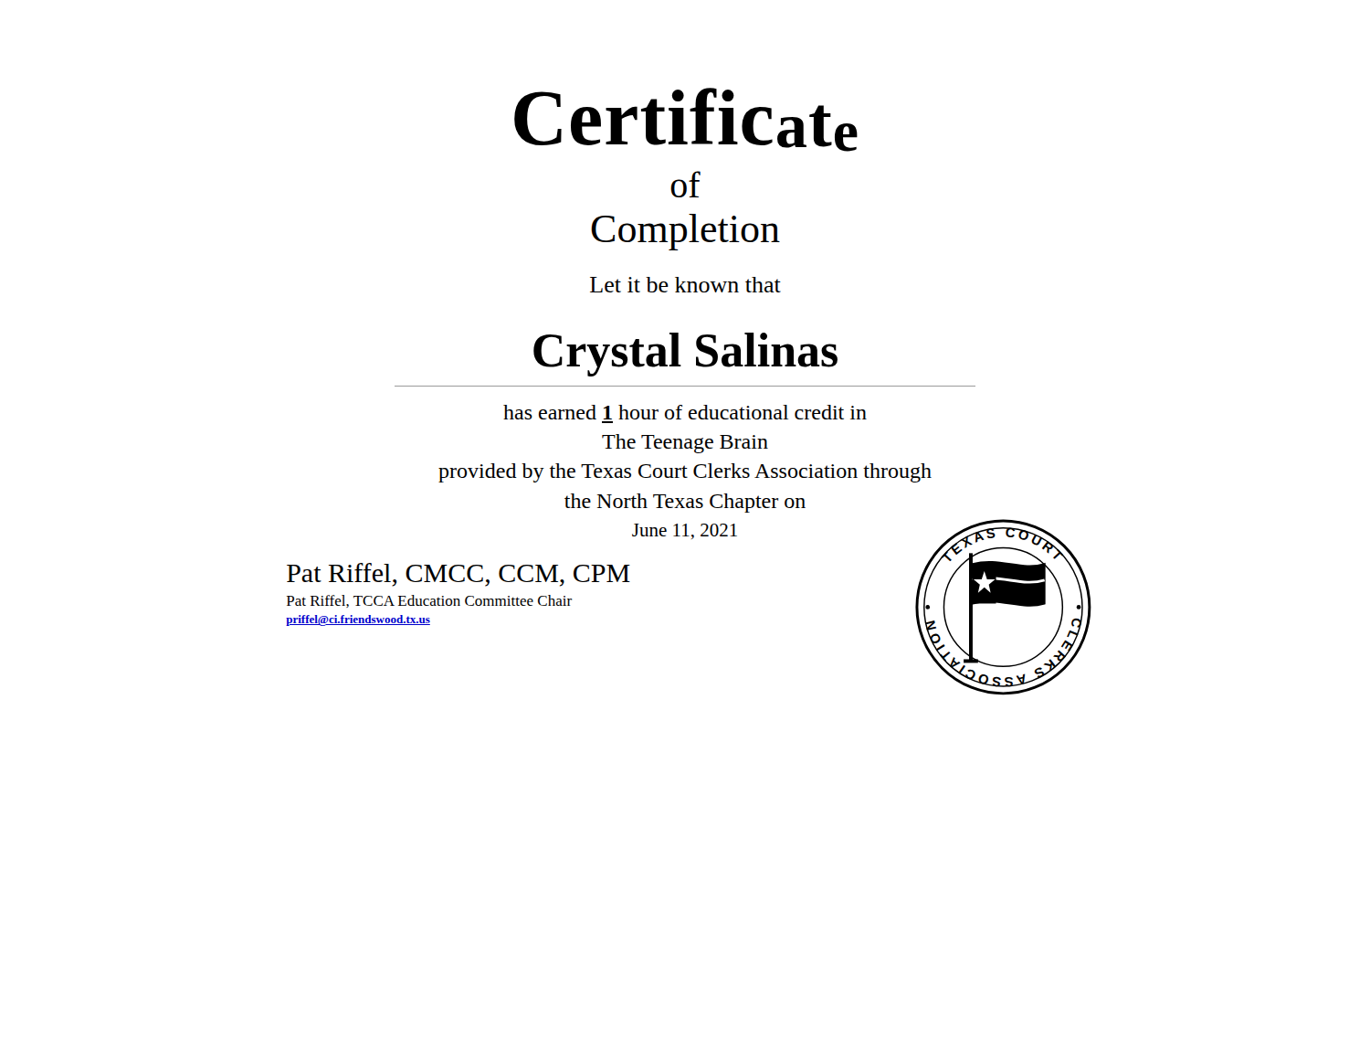Certific ate
of
Completion
Let it be known that
Crystal Salinas
has earned 1 hour of educational credit in
The Teenage Brain
provided by the Texas Court Clerks Association through
the North Texas Chapter on June 11, 2021
Pat Riffel, CMCC, CCM, CPM
Pat Riffel, TCCA Education Committee Chair
priffel@ci.friendswood.tx.us
Texas Court Clerks Association TEXAS COURT CLERKS ASSOCIATION